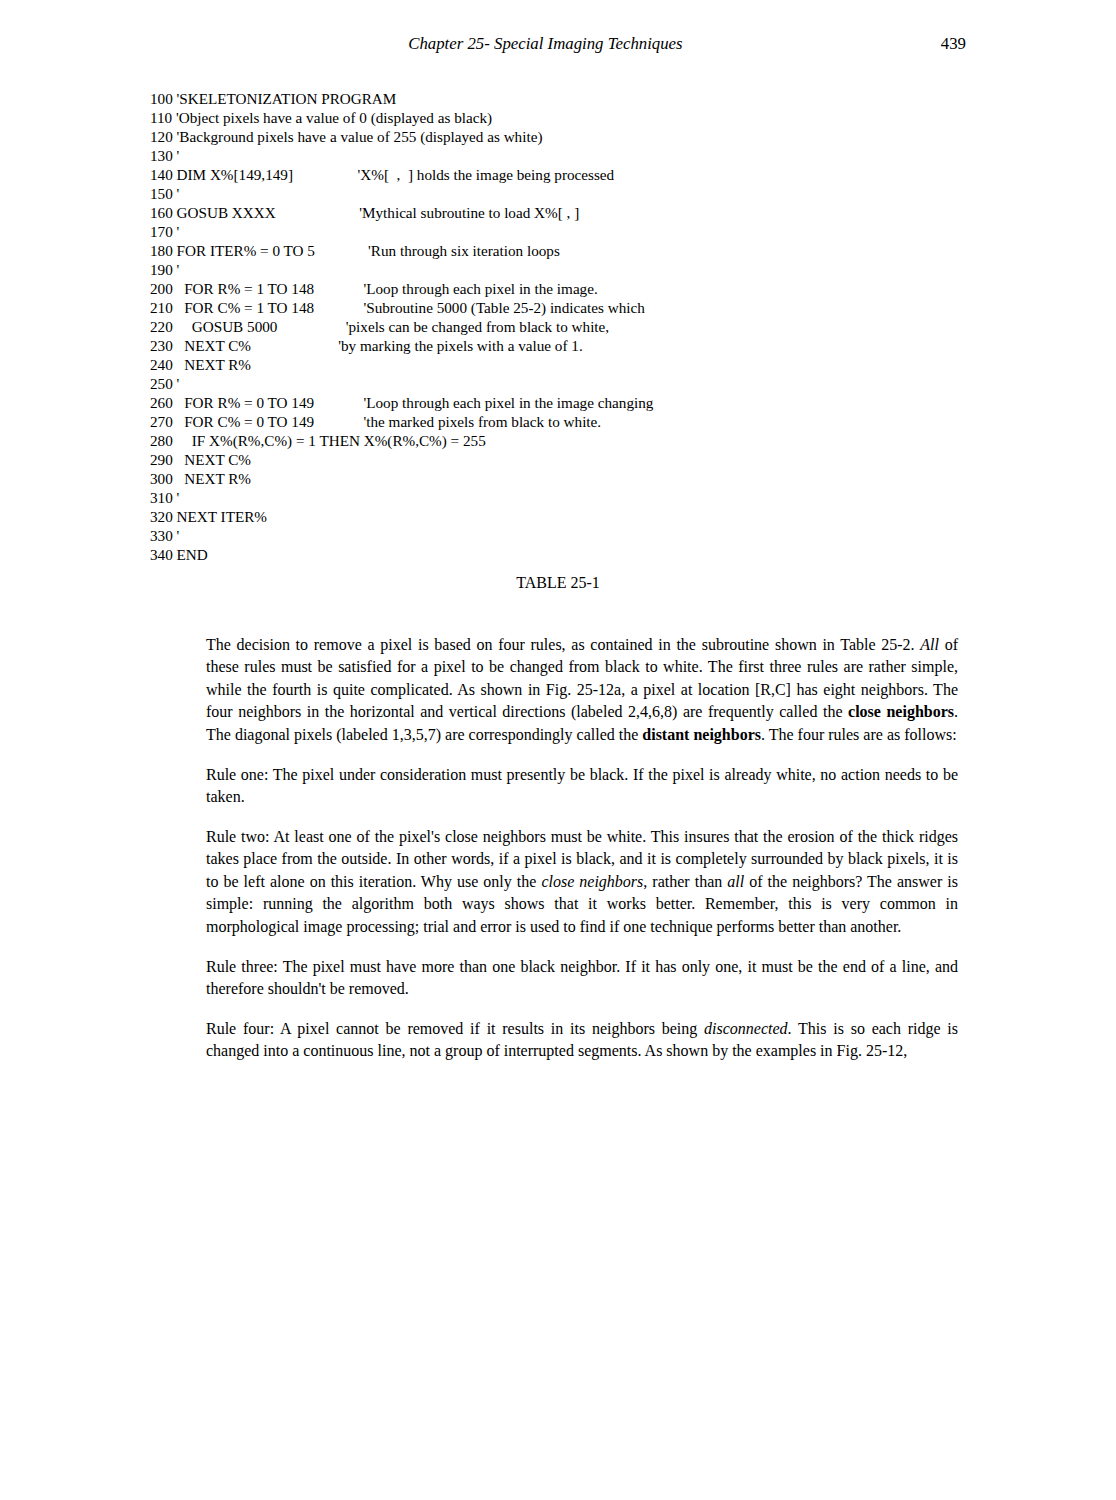Chapter 25- Special Imaging Techniques 439
100 'SKELETONIZATION PROGRAM
110 'Object pixels have a value of 0 (displayed as black)
120 'Background pixels have a value of 255 (displayed as white)
130 '
140 DIM X%[149,149]                 'X%[  ,  ] holds the image being processed
150 '
160 GOSUB XXXX                      'Mythical subroutine to load X%[ , ]
170 '
180 FOR ITER% = 0 TO 5              'Run through six iteration loops
190 '
200   FOR R% = 1 TO 148             'Loop through each pixel in the image.
210   FOR C% = 1 TO 148             'Subroutine 5000 (Table 25-2) indicates which
220     GOSUB 5000                  'pixels can be changed from black to white,
230   NEXT C%                       'by marking the pixels with a value of 1.
240   NEXT R%
250 '
260   FOR R% = 0 TO 149             'Loop through each pixel in the image changing
270   FOR C% = 0 TO 149             'the marked pixels from black to white.
280     IF X%(R%,C%) = 1 THEN X%(R%,C%) = 255
290   NEXT C%
300   NEXT R%
310 '
320 NEXT ITER%
330 '
340 END
TABLE 25-1
The decision to remove a pixel is based on four rules, as contained in the subroutine shown in Table 25-2. All of these rules must be satisfied for a pixel to be changed from black to white. The first three rules are rather simple, while the fourth is quite complicated. As shown in Fig. 25-12a, a pixel at location [R,C] has eight neighbors. The four neighbors in the horizontal and vertical directions (labeled 2,4,6,8) are frequently called the close neighbors. The diagonal pixels (labeled 1,3,5,7) are correspondingly called the distant neighbors. The four rules are as follows:
Rule one: The pixel under consideration must presently be black. If the pixel is already white, no action needs to be taken.
Rule two: At least one of the pixel's close neighbors must be white. This insures that the erosion of the thick ridges takes place from the outside. In other words, if a pixel is black, and it is completely surrounded by black pixels, it is to be left alone on this iteration. Why use only the close neighbors, rather than all of the neighbors? The answer is simple: running the algorithm both ways shows that it works better. Remember, this is very common in morphological image processing; trial and error is used to find if one technique performs better than another.
Rule three: The pixel must have more than one black neighbor. If it has only one, it must be the end of a line, and therefore shouldn't be removed.
Rule four: A pixel cannot be removed if it results in its neighbors being disconnected. This is so each ridge is changed into a continuous line, not a group of interrupted segments. As shown by the examples in Fig. 25-12,